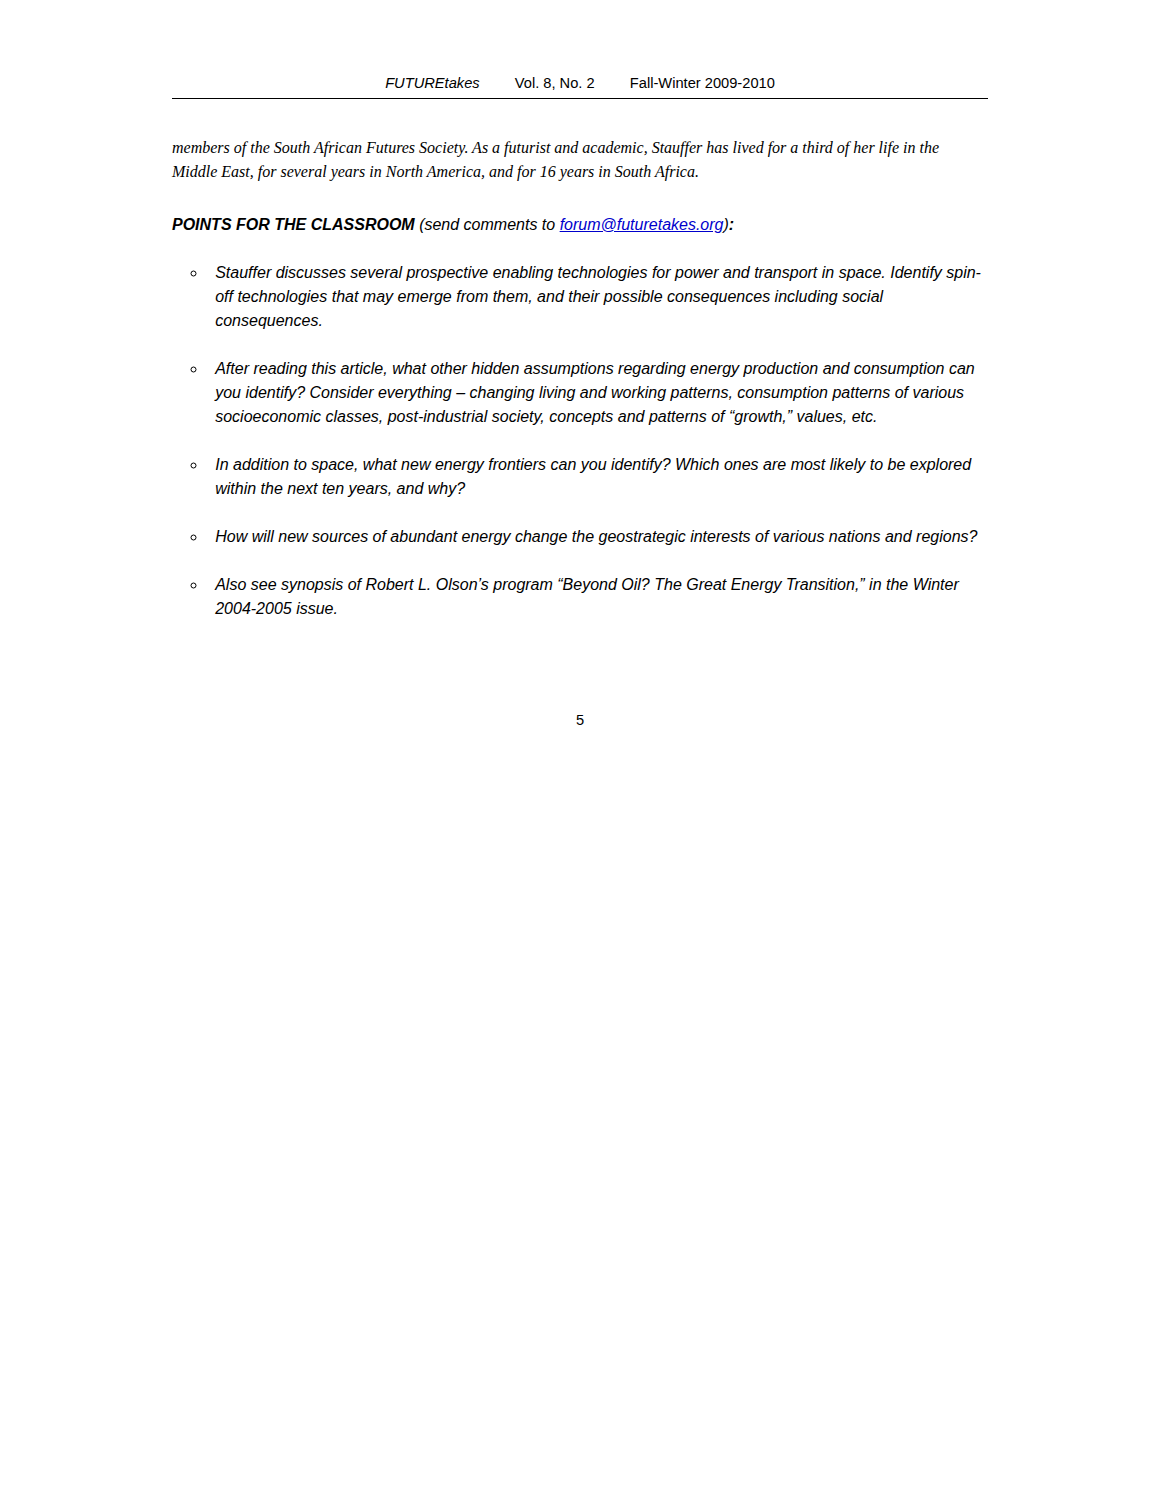FUTUREtakes Vol. 8, No. 2 Fall-Winter 2009-2010
members of the South African Futures Society. As a futurist and academic, Stauffer has lived for a third of her life in the Middle East, for several years in North America, and for 16 years in South Africa.
POINTS FOR THE CLASSROOM (send comments to forum@futuretakes.org):
Stauffer discusses several prospective enabling technologies for power and transport in space. Identify spin-off technologies that may emerge from them, and their possible consequences including social consequences.
After reading this article, what other hidden assumptions regarding energy production and consumption can you identify? Consider everything – changing living and working patterns, consumption patterns of various socioeconomic classes, post-industrial society, concepts and patterns of “growth,” values, etc.
In addition to space, what new energy frontiers can you identify? Which ones are most likely to be explored within the next ten years, and why?
How will new sources of abundant energy change the geostrategic interests of various nations and regions?
Also see synopsis of Robert L. Olson’s program “Beyond Oil? The Great Energy Transition,” in the Winter 2004-2005 issue.
5